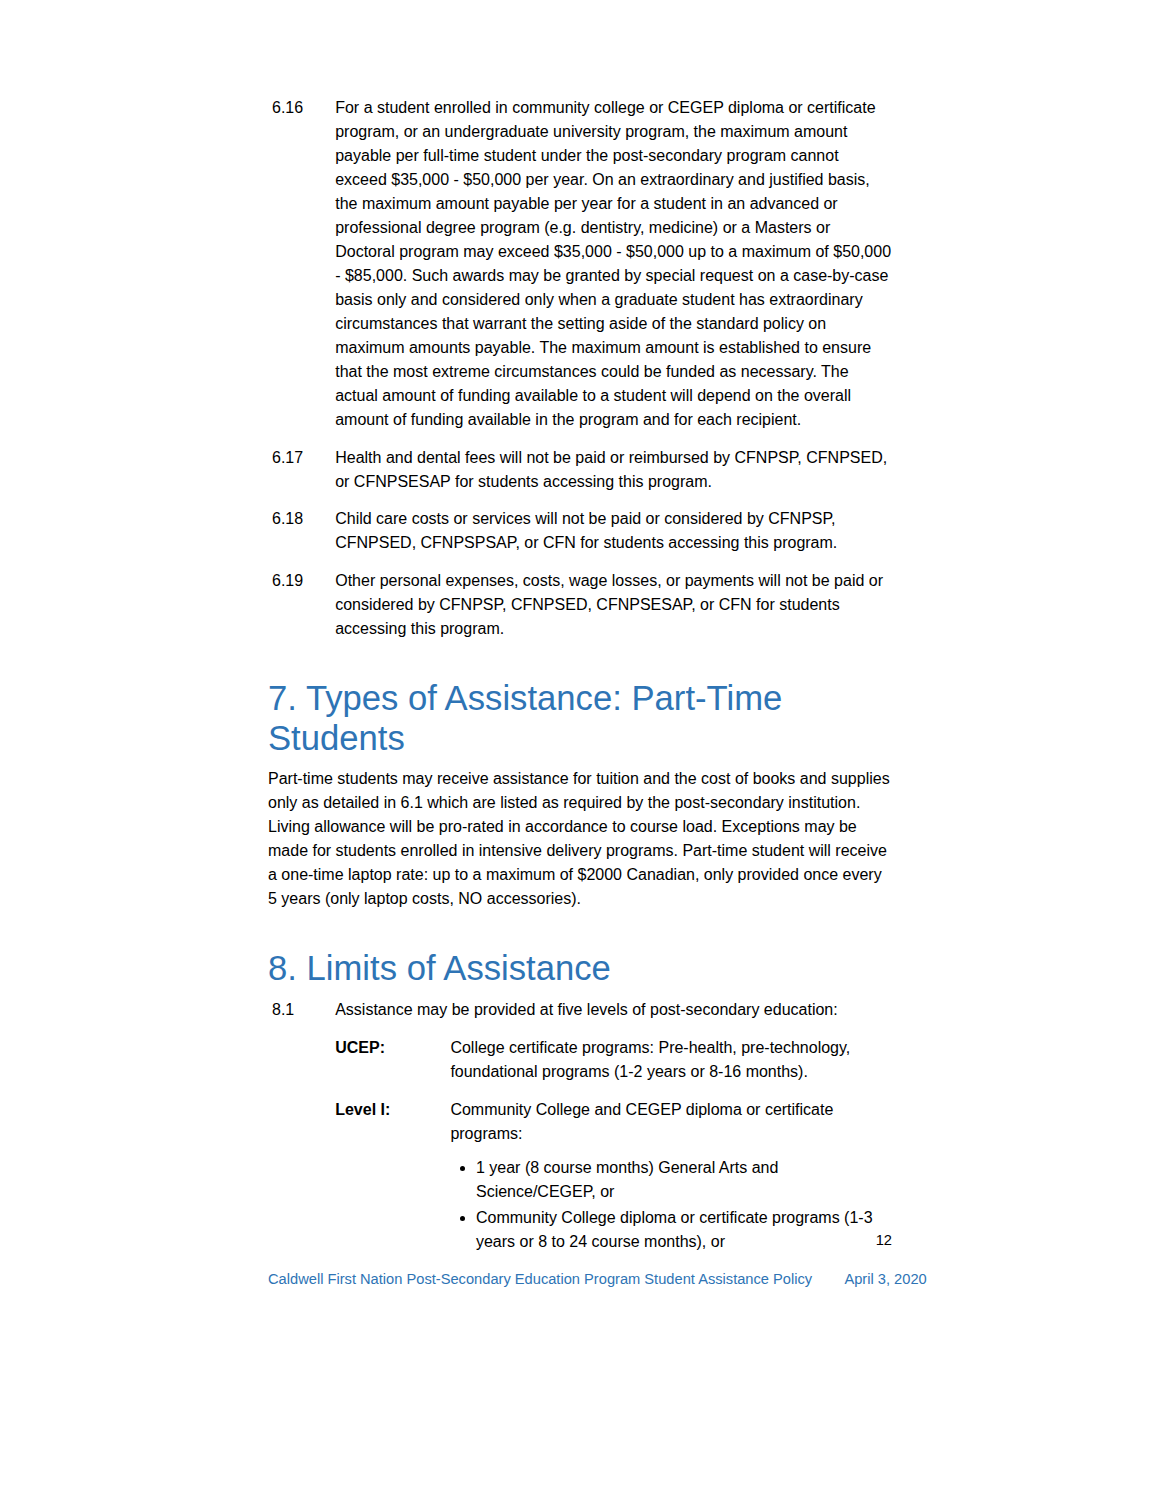6.16
For a student enrolled in community college or CEGEP diploma or certificate program, or an undergraduate university program, the maximum amount payable per full-time student under the post-secondary program cannot exceed $35,000 - $50,000 per year. On an extraordinary and justified basis, the maximum amount payable per year for a student in an advanced or professional degree program (e.g. dentistry, medicine) or a Masters or Doctoral program may exceed $35,000 - $50,000 up to a maximum of $50,000 - $85,000. Such awards may be granted by special request on a case-by-case basis only and considered only when a graduate student has extraordinary circumstances that warrant the setting aside of the standard policy on maximum amounts payable. The maximum amount is established to ensure that the most extreme circumstances could be funded as necessary. The actual amount of funding available to a student will depend on the overall amount of funding available in the program and for each recipient.
6.17
Health and dental fees will not be paid or reimbursed by CFNPSP, CFNPSED, or CFNPSESAP for students accessing this program.
6.18
Child care costs or services will not be paid or considered by CFNPSP, CFNPSED, CFNPSPSAP, or CFN for students accessing this program.
6.19
Other personal expenses, costs, wage losses, or payments will not be paid or considered by CFNPSP, CFNPSED, CFNPSESAP, or CFN for students accessing this program.
7. Types of Assistance: Part-Time Students
Part-time students may receive assistance for tuition and the cost of books and supplies only as detailed in 6.1 which are listed as required by the post-secondary institution. Living allowance will be pro-rated in accordance to course load. Exceptions may be made for students enrolled in intensive delivery programs. Part-time student will receive a one-time laptop rate: up to a maximum of $2000 Canadian, only provided once every 5 years (only laptop costs, NO accessories).
8. Limits of Assistance
8.1
Assistance may be provided at five levels of post-secondary education:
UCEP:
College certificate programs: Pre-health, pre-technology, foundational programs (1-2 years or 8-16 months).
Level I:
Community College and CEGEP diploma or certificate programs:
1 year (8 course months) General Arts and Science/CEGEP, or
Community College diploma or certificate programs (1-3 years or 8 to 24 course months), or
12
Caldwell First Nation Post-Secondary Education Program Student Assistance Policy April 3, 2020